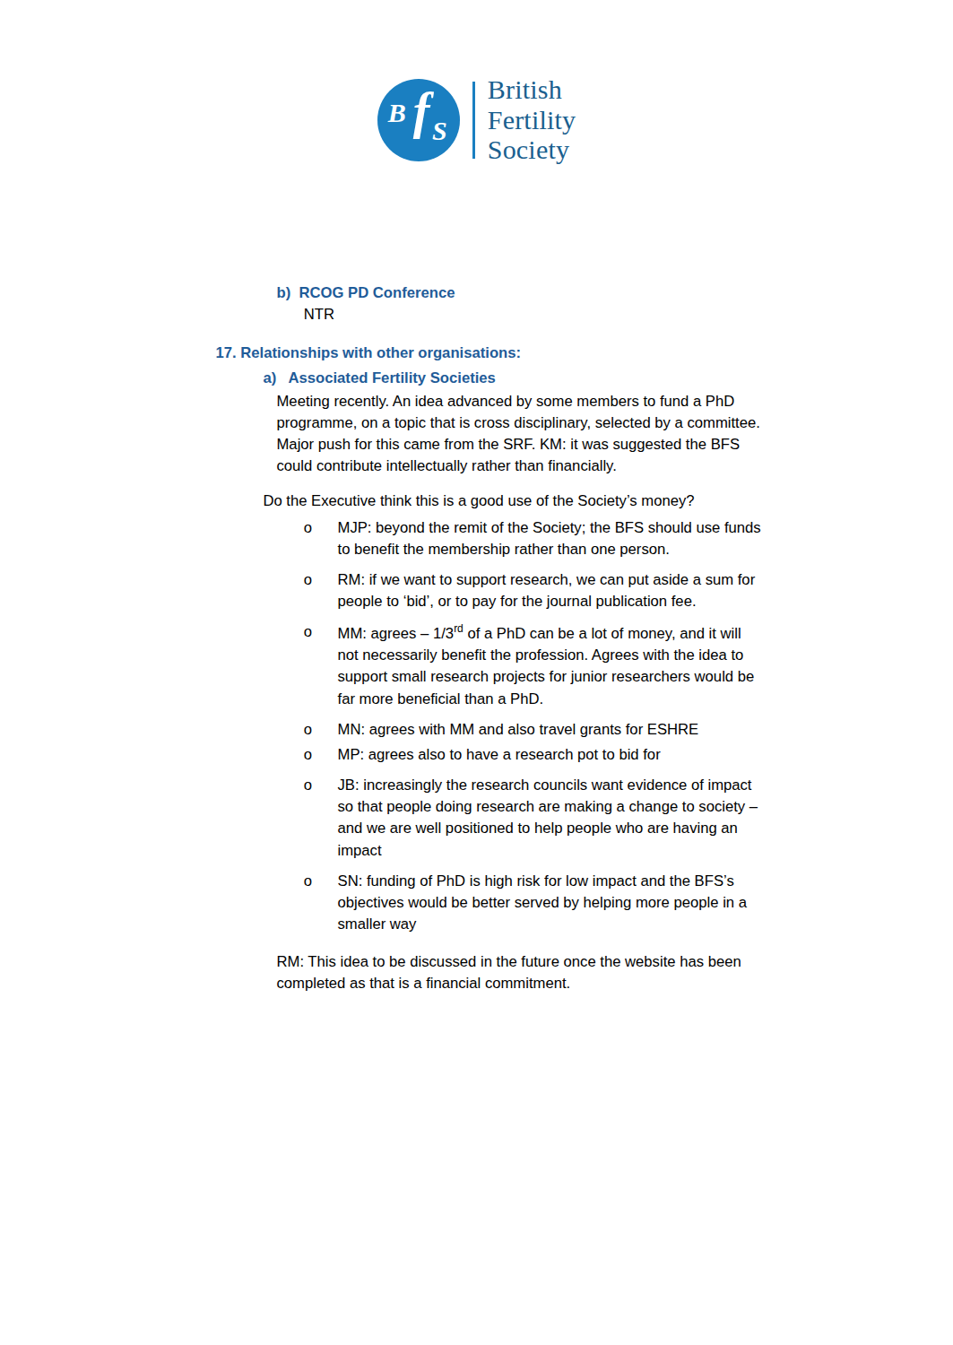B f S
British
Fertility
Society
b) RCOG PD Conference
NTR
17. Relationships with other organisations:
a) Associated Fertility Societies
Meeting recently. An idea advanced by some members to fund a PhD programme, on a topic that is cross disciplinary, selected by a committee. Major push for this came from the SRF. KM: it was suggested the BFS could contribute intellectually rather than financially.
Do the Executive think this is a good use of the Society’s money?
MJP: beyond the remit of the Society; the BFS should use funds to benefit the membership rather than one person.
RM: if we want to support research, we can put aside a sum for people to ‘bid’, or to pay for the journal publication fee.
MM: agrees – 1/3rd of a PhD can be a lot of money, and it will not necessarily benefit the profession. Agrees with the idea to support small research projects for junior researchers would be far more beneficial than a PhD.
MN: agrees with MM and also travel grants for ESHRE
MP: agrees also to have a research pot to bid for
JB: increasingly the research councils want evidence of impact so that people doing research are making a change to society – and we are well positioned to help people who are having an impact
SN: funding of PhD is high risk for low impact and the BFS’s objectives would be better served by helping more people in a smaller way
RM: This idea to be discussed in the future once the website has been completed as that is a financial commitment.